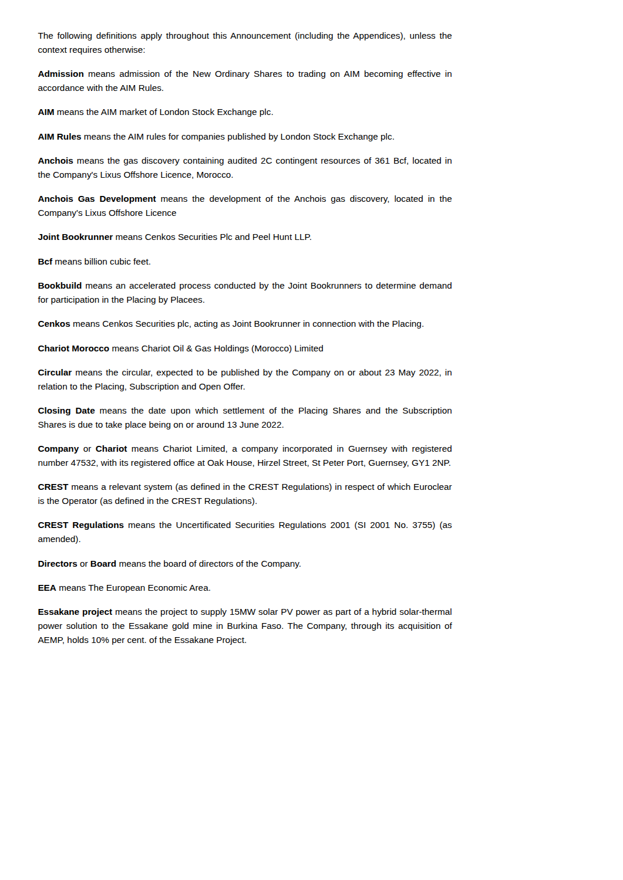The following definitions apply throughout this Announcement (including the Appendices), unless the context requires otherwise:
Admission means admission of the New Ordinary Shares to trading on AIM becoming effective in accordance with the AIM Rules.
AIM means the AIM market of London Stock Exchange plc.
AIM Rules means the AIM rules for companies published by London Stock Exchange plc.
Anchois means the gas discovery containing audited 2C contingent resources of 361 Bcf, located in the Company's Lixus Offshore Licence, Morocco.
Anchois Gas Development means the development of the Anchois gas discovery, located in the Company's Lixus Offshore Licence
Joint Bookrunner means Cenkos Securities Plc and Peel Hunt LLP.
Bcf means billion cubic feet.
Bookbuild means an accelerated process conducted by the Joint Bookrunners to determine demand for participation in the Placing by Placees.
Cenkos means Cenkos Securities plc, acting as Joint Bookrunner in connection with the Placing.
Chariot Morocco means Chariot Oil & Gas Holdings (Morocco) Limited
Circular means the circular, expected to be published by the Company on or about 23 May 2022, in relation to the Placing, Subscription and Open Offer.
Closing Date means the date upon which settlement of the Placing Shares and the Subscription Shares is due to take place being on or around 13 June 2022.
Company or Chariot means Chariot Limited, a company incorporated in Guernsey with registered number 47532, with its registered office at Oak House, Hirzel Street, St Peter Port, Guernsey, GY1 2NP.
CREST means a relevant system (as defined in the CREST Regulations) in respect of which Euroclear is the Operator (as defined in the CREST Regulations).
CREST Regulations means the Uncertificated Securities Regulations 2001 (SI 2001 No. 3755) (as amended).
Directors or Board means the board of directors of the Company.
EEA means The European Economic Area.
Essakane project means the project to supply 15MW solar PV power as part of a hybrid solar-thermal power solution to the Essakane gold mine in Burkina Faso. The Company, through its acquisition of AEMP, holds 10% per cent. of the Essakane Project.